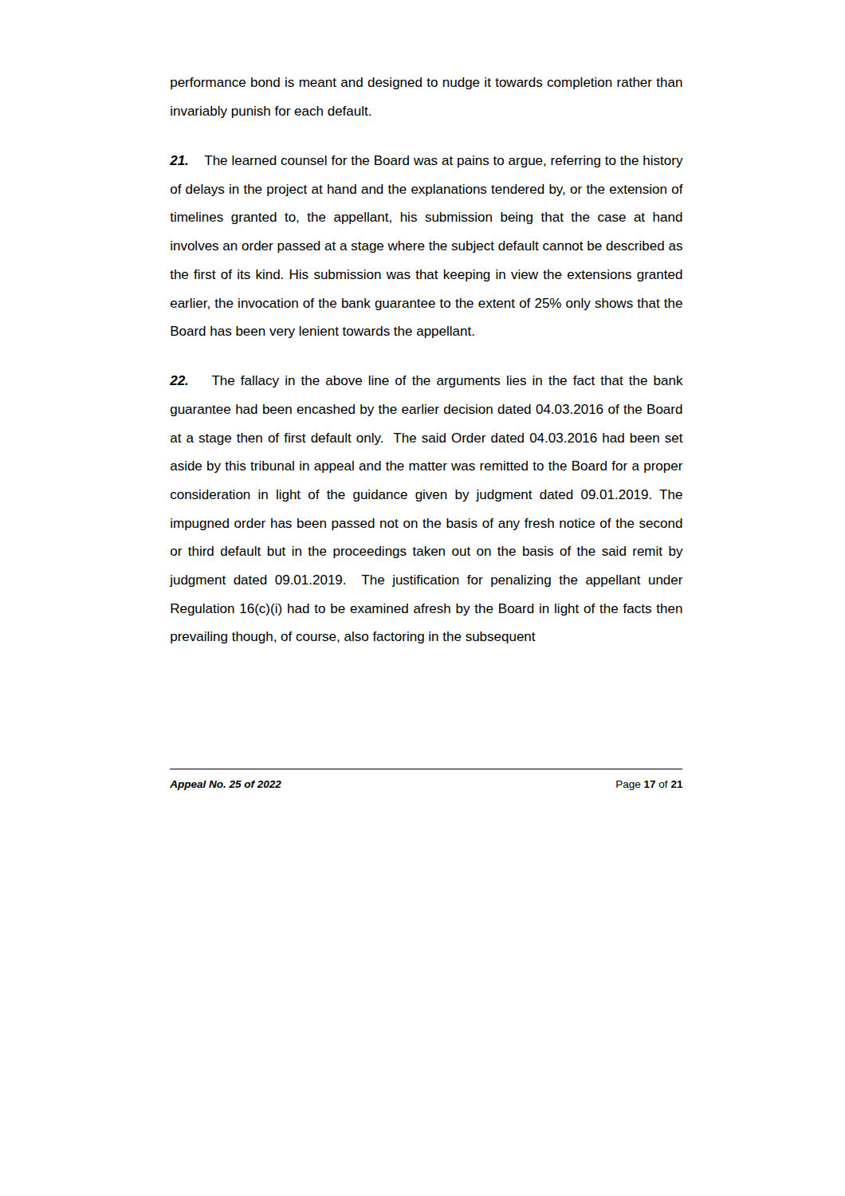performance bond is meant and designed to nudge it towards completion rather than invariably punish for each default.
21. The learned counsel for the Board was at pains to argue, referring to the history of delays in the project at hand and the explanations tendered by, or the extension of timelines granted to, the appellant, his submission being that the case at hand involves an order passed at a stage where the subject default cannot be described as the first of its kind. His submission was that keeping in view the extensions granted earlier, the invocation of the bank guarantee to the extent of 25% only shows that the Board has been very lenient towards the appellant.
22. The fallacy in the above line of the arguments lies in the fact that the bank guarantee had been encashed by the earlier decision dated 04.03.2016 of the Board at a stage then of first default only. The said Order dated 04.03.2016 had been set aside by this tribunal in appeal and the matter was remitted to the Board for a proper consideration in light of the guidance given by judgment dated 09.01.2019. The impugned order has been passed not on the basis of any fresh notice of the second or third default but in the proceedings taken out on the basis of the said remit by judgment dated 09.01.2019. The justification for penalizing the appellant under Regulation 16(c)(i) had to be examined afresh by the Board in light of the facts then prevailing though, of course, also factoring in the subsequent
Appeal No. 25 of 2022 Page 17 of 21